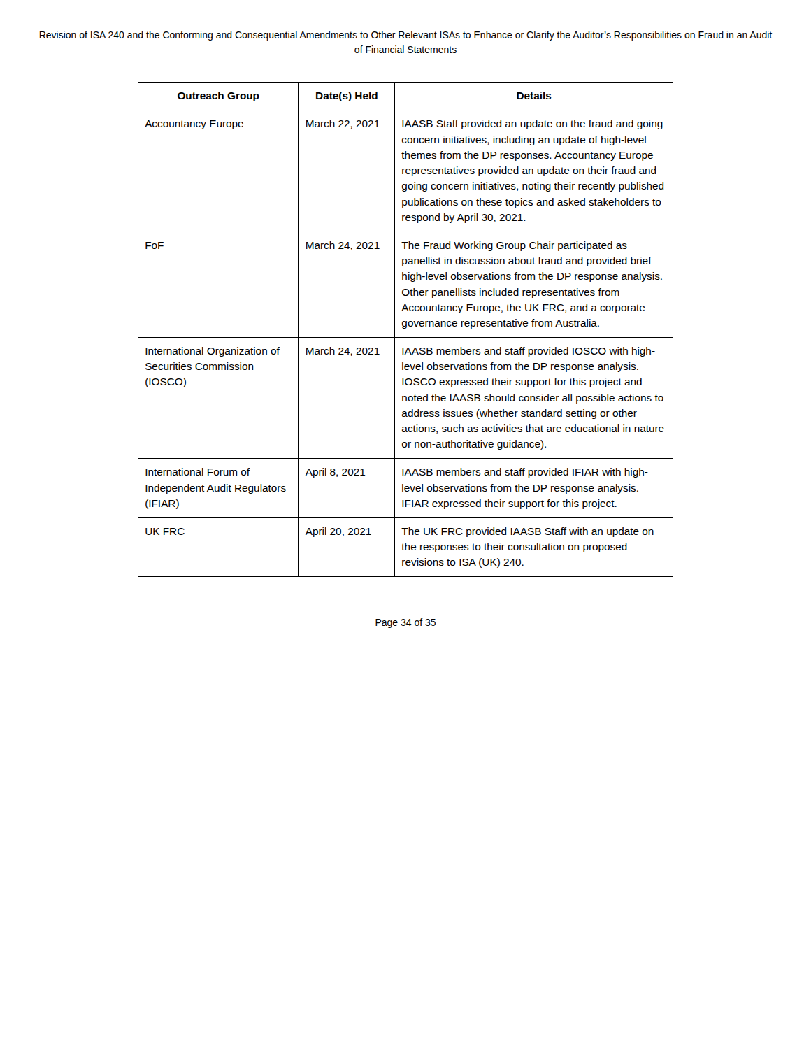Revision of ISA 240 and the Conforming and Consequential Amendments to Other Relevant ISAs to Enhance or Clarify the Auditor’s Responsibilities on Fraud in an Audit of Financial Statements
| Outreach Group | Date(s) Held | Details |
| --- | --- | --- |
| Accountancy Europe | March 22, 2021 | IAASB Staff provided an update on the fraud and going concern initiatives, including an update of high-level themes from the DP responses. Accountancy Europe representatives provided an update on their fraud and going concern initiatives, noting their recently published publications on these topics and asked stakeholders to respond by April 30, 2021. |
| FoF | March 24, 2021 | The Fraud Working Group Chair participated as panellist in discussion about fraud and provided brief high-level observations from the DP response analysis. Other panellists included representatives from Accountancy Europe, the UK FRC, and a corporate governance representative from Australia. |
| International Organization of Securities Commission (IOSCO) | March 24, 2021 | IAASB members and staff provided IOSCO with high-level observations from the DP response analysis. IOSCO expressed their support for this project and noted the IAASB should consider all possible actions to address issues (whether standard setting or other actions, such as activities that are educational in nature or non-authoritative guidance). |
| International Forum of Independent Audit Regulators (IFIAR) | April 8, 2021 | IAASB members and staff provided IFIAR with high-level observations from the DP response analysis. IFIAR expressed their support for this project. |
| UK FRC | April 20, 2021 | The UK FRC provided IAASB Staff with an update on the responses to their consultation on proposed revisions to ISA (UK) 240. |
Page 34 of 35